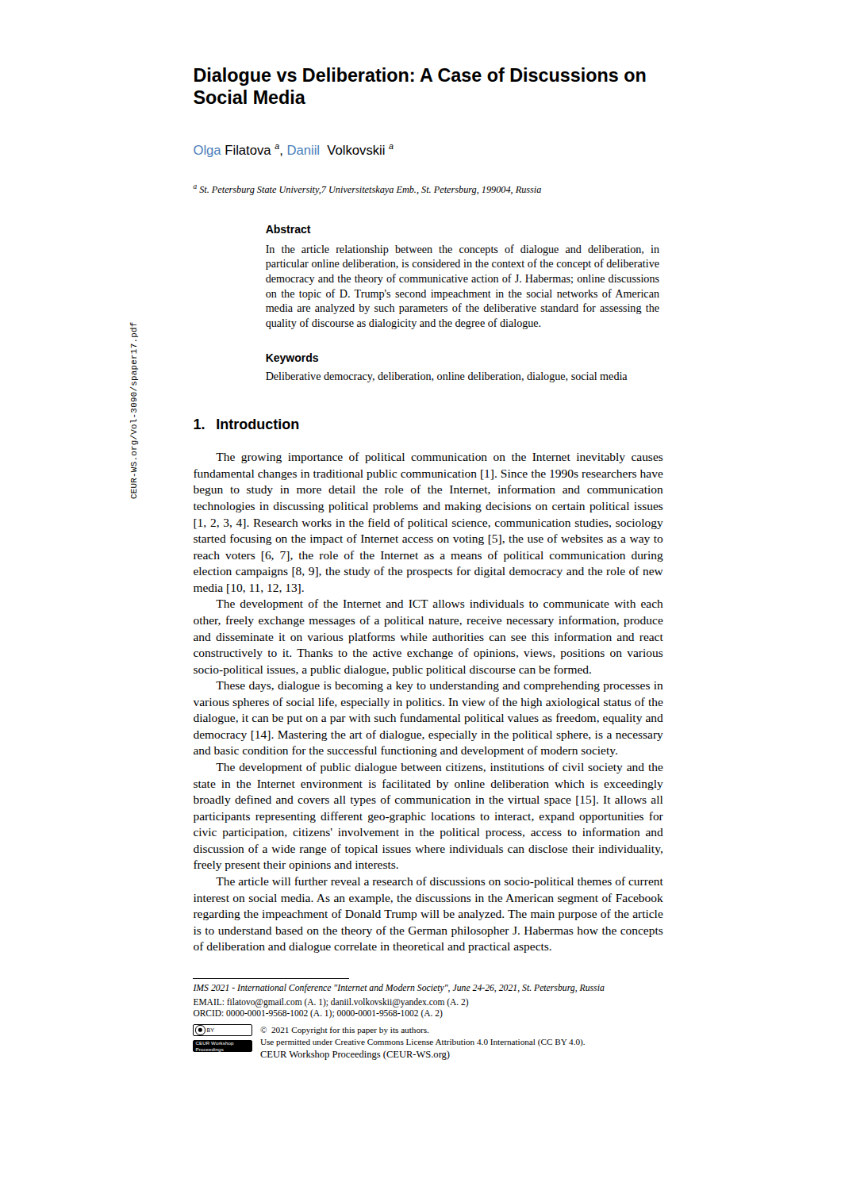CEUR-WS.org/Vol-3090/spaper17.pdf
Dialogue vs Deliberation: A Case of Discussions on Social Media
Olga Filatova a, Daniil Volkovskii a
a St. Petersburg State University,7 Universitetskaya Emb., St. Petersburg, 199004, Russia
Abstract
In the article relationship between the concepts of dialogue and deliberation, in particular online deliberation, is considered in the context of the concept of deliberative democracy and the theory of communicative action of J. Habermas; online discussions on the topic of D. Trump's second impeachment in the social networks of American media are analyzed by such parameters of the deliberative standard for assessing the quality of discourse as dialogicity and the degree of dialogue.
Keywords
Deliberative democracy, deliberation, online deliberation, dialogue, social media
1. Introduction
The growing importance of political communication on the Internet inevitably causes fundamental changes in traditional public communication [1]. Since the 1990s researchers have begun to study in more detail the role of the Internet, information and communication technologies in discussing political problems and making decisions on certain political issues [1, 2, 3, 4]. Research works in the field of political science, communication studies, sociology started focusing on the impact of Internet access on voting [5], the use of websites as a way to reach voters [6, 7], the role of the Internet as a means of political communication during election campaigns [8, 9], the study of the prospects for digital democracy and the role of new media [10, 11, 12, 13].
The development of the Internet and ICT allows individuals to communicate with each other, freely exchange messages of a political nature, receive necessary information, produce and disseminate it on various platforms while authorities can see this information and react constructively to it. Thanks to the active exchange of opinions, views, positions on various socio-political issues, a public dialogue, public political discourse can be formed.
These days, dialogue is becoming a key to understanding and comprehending processes in various spheres of social life, especially in politics. In view of the high axiological status of the dialogue, it can be put on a par with such fundamental political values as freedom, equality and democracy [14]. Mastering the art of dialogue, especially in the political sphere, is a necessary and basic condition for the successful functioning and development of modern society.
The development of public dialogue between citizens, institutions of civil society and the state in the Internet environment is facilitated by online deliberation which is exceedingly broadly defined and covers all types of communication in the virtual space [15]. It allows all participants representing different geo-graphic locations to interact, expand opportunities for civic participation, citizens' involvement in the political process, access to information and discussion of a wide range of topical issues where individuals can disclose their individuality, freely present their opinions and interests.
The article will further reveal a research of discussions on socio-political themes of current interest on social media. As an example, the discussions in the American segment of Facebook regarding the impeachment of Donald Trump will be analyzed. The main purpose of the article is to understand based on the theory of the German philosopher J. Habermas how the concepts of deliberation and dialogue correlate in theoretical and practical aspects.
IMS 2021 - International Conference "Internet and Modern Society", June 24-26, 2021, St. Petersburg, Russia
EMAIL: filatovo@gmail.com (A. 1); daniil.volkovskii@yandex.com (A. 2)
ORCID: 0000-0001-9568-1002 (A. 1); 0000-0001-9568-1002 (A. 2)
BY
CEUR Workshop Proceedings
© 2021 Copyright for this paper by its authors.
Use permitted under Creative Commons License Attribution 4.0 International (CC BY 4.0).
CEUR Workshop Proceedings (CEUR-WS.org)